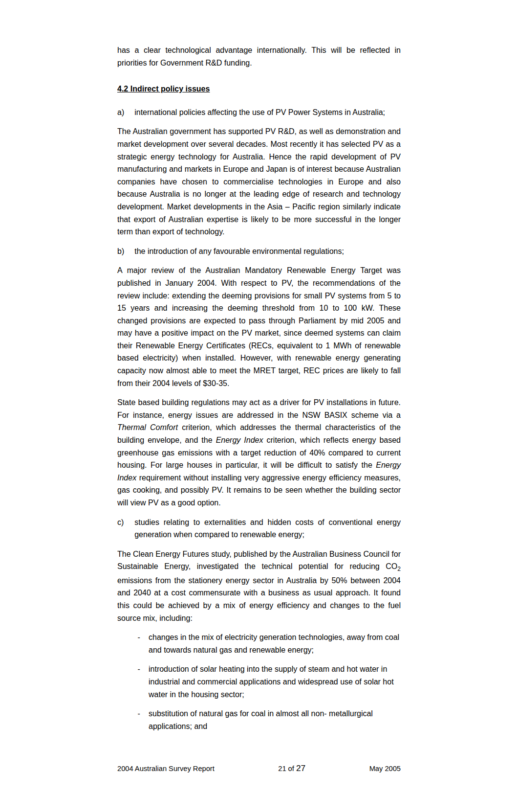has a clear technological advantage internationally. This will be reflected in priorities for Government R&D funding.
4.2 Indirect policy issues
a) international policies affecting the use of PV Power Systems in Australia;
The Australian government has supported PV R&D, as well as demonstration and market development over several decades. Most recently it has selected PV as a strategic energy technology for Australia. Hence the rapid development of PV manufacturing and markets in Europe and Japan is of interest because Australian companies have chosen to commercialise technologies in Europe and also because Australia is no longer at the leading edge of research and technology development. Market developments in the Asia – Pacific region similarly indicate that export of Australian expertise is likely to be more successful in the longer term than export of technology.
b) the introduction of any favourable environmental regulations;
A major review of the Australian Mandatory Renewable Energy Target was published in January 2004. With respect to PV, the recommendations of the review include: extending the deeming provisions for small PV systems from 5 to 15 years and increasing the deeming threshold from 10 to 100 kW. These changed provisions are expected to pass through Parliament by mid 2005 and may have a positive impact on the PV market, since deemed systems can claim their Renewable Energy Certificates (RECs, equivalent to 1 MWh of renewable based electricity) when installed. However, with renewable energy generating capacity now almost able to meet the MRET target, REC prices are likely to fall from their 2004 levels of $30-35.
State based building regulations may act as a driver for PV installations in future. For instance, energy issues are addressed in the NSW BASIX scheme via a Thermal Comfort criterion, which addresses the thermal characteristics of the building envelope, and the Energy Index criterion, which reflects energy based greenhouse gas emissions with a target reduction of 40% compared to current housing. For large houses in particular, it will be difficult to satisfy the Energy Index requirement without installing very aggressive energy efficiency measures, gas cooking, and possibly PV. It remains to be seen whether the building sector will view PV as a good option.
c) studies relating to externalities and hidden costs of conventional energy generation when compared to renewable energy;
The Clean Energy Futures study, published by the Australian Business Council for Sustainable Energy, investigated the technical potential for reducing CO2 emissions from the stationery energy sector in Australia by 50% between 2004 and 2040 at a cost commensurate with a business as usual approach. It found this could be achieved by a mix of energy efficiency and changes to the fuel source mix, including:
changes in the mix of electricity generation technologies, away from coal and towards natural gas and renewable energy;
introduction of solar heating into the supply of steam and hot water in industrial and commercial applications and widespread use of solar hot water in the housing sector;
substitution of natural gas for coal in almost all non- metallurgical applications; and
2004 Australian Survey Report
21 of 27
May 2005